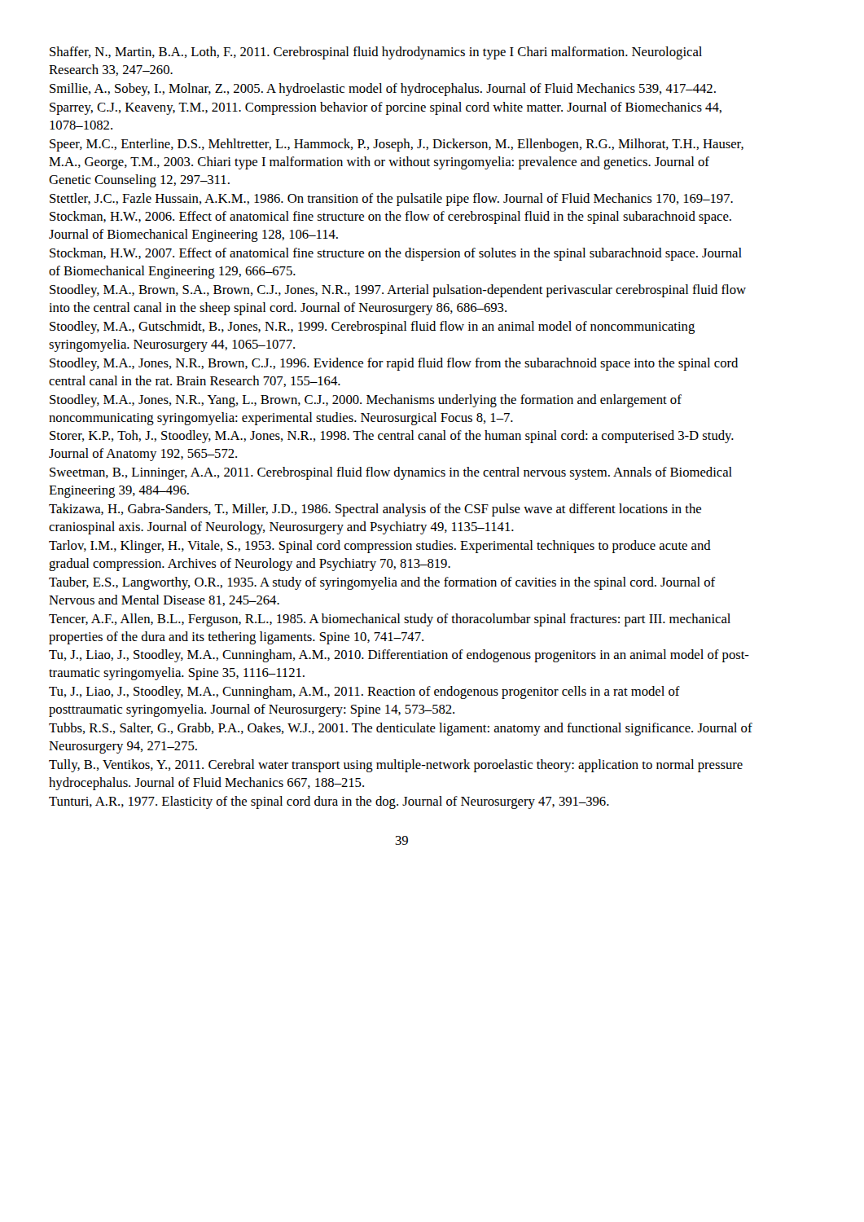Shaffer, N., Martin, B.A., Loth, F., 2011. Cerebrospinal fluid hydrodynamics in type I Chari malformation. Neurological Research 33, 247–260.
Smillie, A., Sobey, I., Molnar, Z., 2005. A hydroelastic model of hydrocephalus. Journal of Fluid Mechanics 539, 417–442.
Sparrey, C.J., Keaveny, T.M., 2011. Compression behavior of porcine spinal cord white matter. Journal of Biomechanics 44, 1078–1082.
Speer, M.C., Enterline, D.S., Mehltretter, L., Hammock, P., Joseph, J., Dickerson, M., Ellenbogen, R.G., Milhorat, T.H., Hauser, M.A., George, T.M., 2003. Chiari type I malformation with or without syringomyelia: prevalence and genetics. Journal of Genetic Counseling 12, 297–311.
Stettler, J.C., Fazle Hussain, A.K.M., 1986. On transition of the pulsatile pipe flow. Journal of Fluid Mechanics 170, 169–197.
Stockman, H.W., 2006. Effect of anatomical fine structure on the flow of cerebrospinal fluid in the spinal subarachnoid space. Journal of Biomechanical Engineering 128, 106–114.
Stockman, H.W., 2007. Effect of anatomical fine structure on the dispersion of solutes in the spinal subarachnoid space. Journal of Biomechanical Engineering 129, 666–675.
Stoodley, M.A., Brown, S.A., Brown, C.J., Jones, N.R., 1997. Arterial pulsation-dependent perivascular cerebrospinal fluid flow into the central canal in the sheep spinal cord. Journal of Neurosurgery 86, 686–693.
Stoodley, M.A., Gutschmidt, B., Jones, N.R., 1999. Cerebrospinal fluid flow in an animal model of noncommunicating syringomyelia. Neurosurgery 44, 1065–1077.
Stoodley, M.A., Jones, N.R., Brown, C.J., 1996. Evidence for rapid fluid flow from the subarachnoid space into the spinal cord central canal in the rat. Brain Research 707, 155–164.
Stoodley, M.A., Jones, N.R., Yang, L., Brown, C.J., 2000. Mechanisms underlying the formation and enlargement of noncommunicating syringomyelia: experimental studies. Neurosurgical Focus 8, 1–7.
Storer, K.P., Toh, J., Stoodley, M.A., Jones, N.R., 1998. The central canal of the human spinal cord: a computerised 3-D study. Journal of Anatomy 192, 565–572.
Sweetman, B., Linninger, A.A., 2011. Cerebrospinal fluid flow dynamics in the central nervous system. Annals of Biomedical Engineering 39, 484–496.
Takizawa, H., Gabra-Sanders, T., Miller, J.D., 1986. Spectral analysis of the CSF pulse wave at different locations in the craniospinal axis. Journal of Neurology, Neurosurgery and Psychiatry 49, 1135–1141.
Tarlov, I.M., Klinger, H., Vitale, S., 1953. Spinal cord compression studies. Experimental techniques to produce acute and gradual compression. Archives of Neurology and Psychiatry 70, 813–819.
Tauber, E.S., Langworthy, O.R., 1935. A study of syringomyelia and the formation of cavities in the spinal cord. Journal of Nervous and Mental Disease 81, 245–264.
Tencer, A.F., Allen, B.L., Ferguson, R.L., 1985. A biomechanical study of thoracolumbar spinal fractures: part III. mechanical properties of the dura and its tethering ligaments. Spine 10, 741–747.
Tu, J., Liao, J., Stoodley, M.A., Cunningham, A.M., 2010. Differentiation of endogenous progenitors in an animal model of post-traumatic syringomyelia. Spine 35, 1116–1121.
Tu, J., Liao, J., Stoodley, M.A., Cunningham, A.M., 2011. Reaction of endogenous progenitor cells in a rat model of posttraumatic syringomyelia. Journal of Neurosurgery: Spine 14, 573–582.
Tubbs, R.S., Salter, G., Grabb, P.A., Oakes, W.J., 2001. The denticulate ligament: anatomy and functional significance. Journal of Neurosurgery 94, 271–275.
Tully, B., Ventikos, Y., 2011. Cerebral water transport using multiple-network poroelastic theory: application to normal pressure hydrocephalus. Journal of Fluid Mechanics 667, 188–215.
Tunturi, A.R., 1977. Elasticity of the spinal cord dura in the dog. Journal of Neurosurgery 47, 391–396.
39